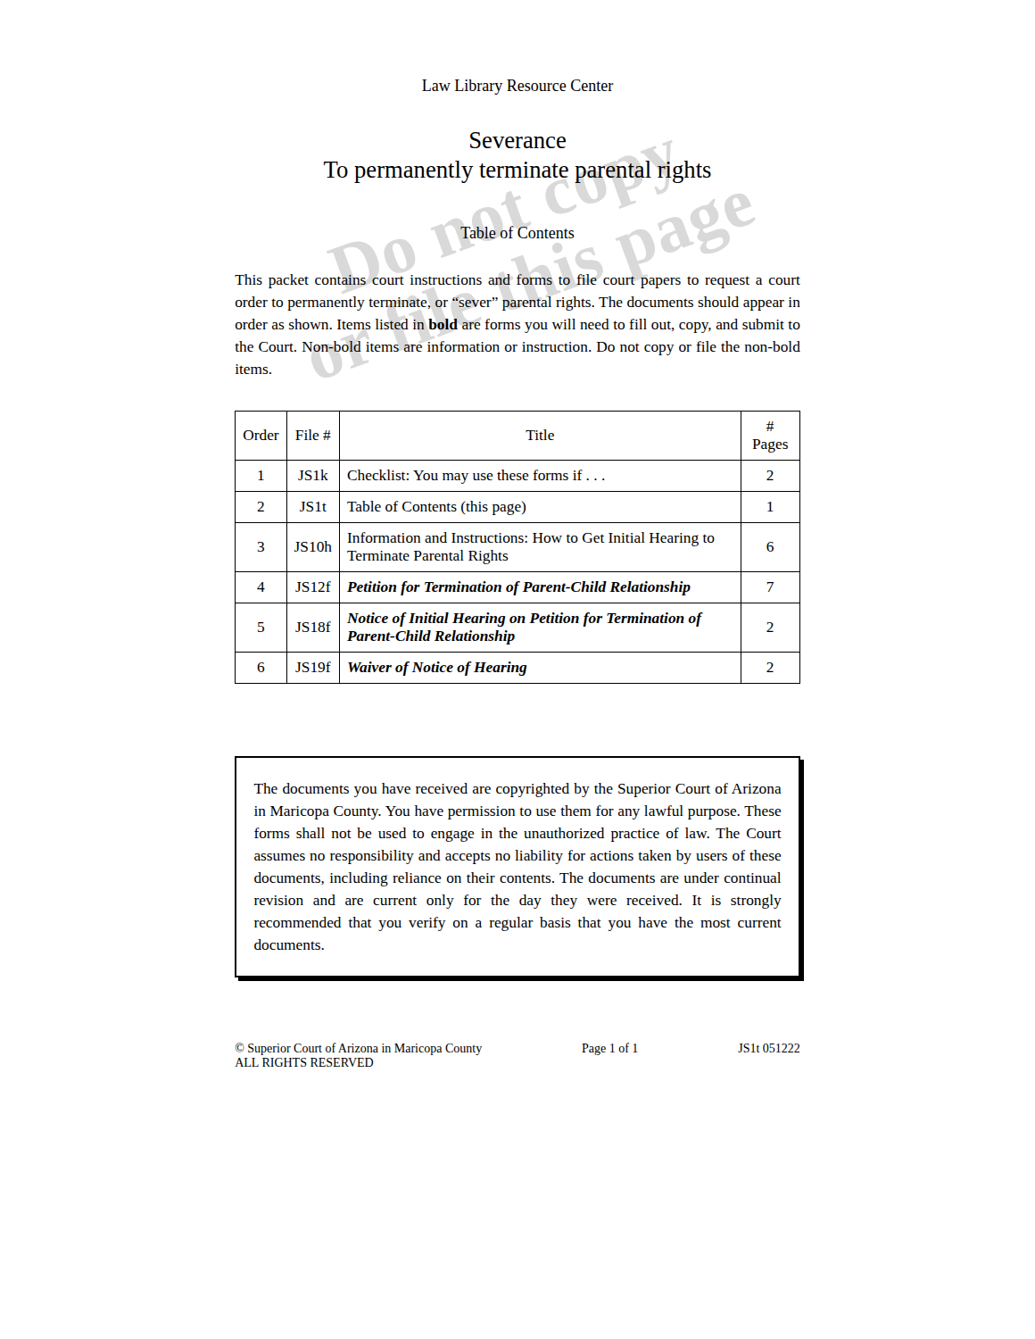Do not copy or file this page
Law Library Resource Center
Severance
To permanently terminate parental rights
Table of Contents
This packet contains court instructions and forms to file court papers to request a court order to permanently terminate, or “sever” parental rights. The documents should appear in order as shown. Items listed in bold are forms you will need to fill out, copy, and submit to the Court. Non-bold items are information or instruction. Do not copy or file the non-bold items.
| Order | File # | Title | # Pages |
| --- | --- | --- | --- |
| 1 | JS1k | Checklist: You may use these forms if . . . | 2 |
| 2 | JS1t | Table of Contents (this page) | 1 |
| 3 | JS10h | Information and Instructions: How to Get Initial Hearing to Terminate Parental Rights | 6 |
| 4 | JS12f | Petition for Termination of Parent-Child Relationship | 7 |
| 5 | JS18f | Notice of Initial Hearing on Petition for Termination of Parent-Child Relationship | 2 |
| 6 | JS19f | Waiver of Notice of Hearing | 2 |
The documents you have received are copyrighted by the Superior Court of Arizona in Maricopa County. You have permission to use them for any lawful purpose. These forms shall not be used to engage in the unauthorized practice of law. The Court assumes no responsibility and accepts no liability for actions taken by users of these documents, including reliance on their contents. The documents are under continual revision and are current only for the day they were received. It is strongly recommended that you verify on a regular basis that you have the most current documents.
© Superior Court of Arizona in Maricopa County ALL RIGHTS RESERVED
Page 1 of 1
JS1t 051222